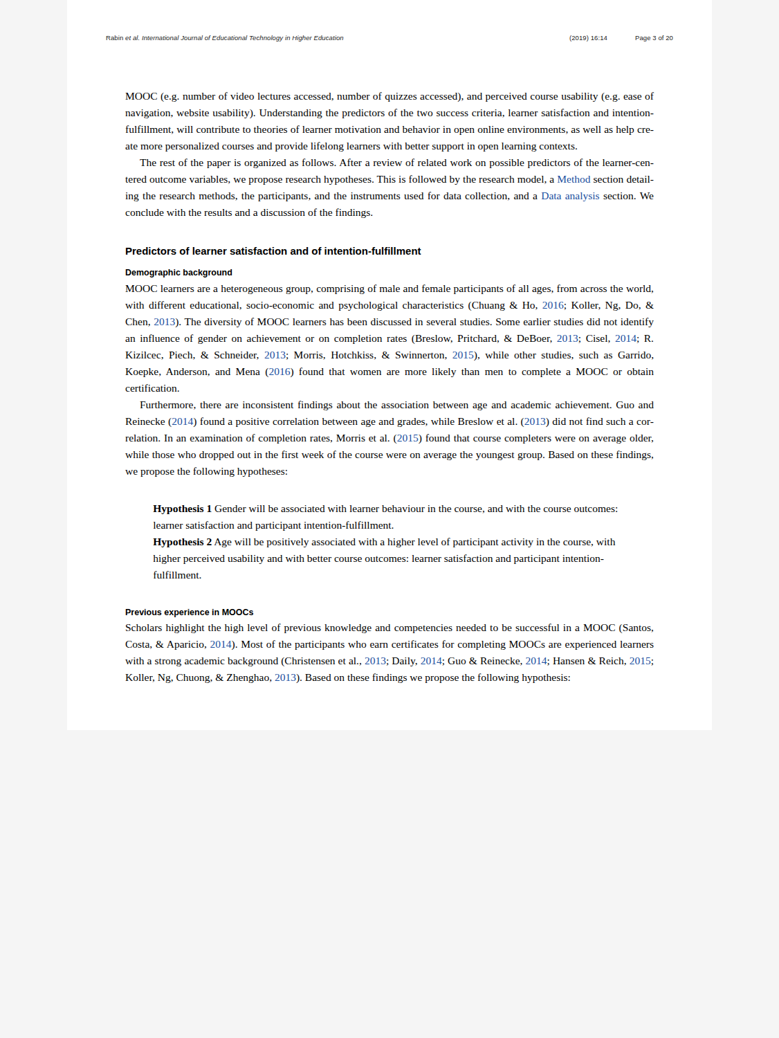Rabin et al. International Journal of Educational Technology in Higher Education
(2019) 16:14
Page 3 of 20
MOOC (e.g. number of video lectures accessed, number of quizzes accessed), and perceived course usability (e.g. ease of navigation, website usability). Understanding the predictors of the two success criteria, learner satisfaction and intention-fulfillment, will contribute to theories of learner motivation and behavior in open online environments, as well as help create more personalized courses and provide lifelong learners with better support in open learning contexts.
The rest of the paper is organized as follows. After a review of related work on possible predictors of the learner-centered outcome variables, we propose research hypotheses. This is followed by the research model, a Method section detailing the research methods, the participants, and the instruments used for data collection, and a Data analysis section. We conclude with the results and a discussion of the findings.
Predictors of learner satisfaction and of intention-fulfillment
Demographic background
MOOC learners are a heterogeneous group, comprising of male and female participants of all ages, from across the world, with different educational, socio-economic and psychological characteristics (Chuang & Ho, 2016; Koller, Ng, Do, & Chen, 2013). The diversity of MOOC learners has been discussed in several studies. Some earlier studies did not identify an influence of gender on achievement or on completion rates (Breslow, Pritchard, & DeBoer, 2013; Cisel, 2014; R. Kizilcec, Piech, & Schneider, 2013; Morris, Hotchkiss, & Swinnerton, 2015), while other studies, such as Garrido, Koepke, Anderson, and Mena (2016) found that women are more likely than men to complete a MOOC or obtain certification.
Furthermore, there are inconsistent findings about the association between age and academic achievement. Guo and Reinecke (2014) found a positive correlation between age and grades, while Breslow et al. (2013) did not find such a correlation. In an examination of completion rates, Morris et al. (2015) found that course completers were on average older, while those who dropped out in the first week of the course were on average the youngest group. Based on these findings, we propose the following hypotheses:
Hypothesis 1 Gender will be associated with learner behaviour in the course, and with the course outcomes: learner satisfaction and participant intention-fulfillment.
Hypothesis 2 Age will be positively associated with a higher level of participant activity in the course, with higher perceived usability and with better course outcomes: learner satisfaction and participant intention-fulfillment.
Previous experience in MOOCs
Scholars highlight the high level of previous knowledge and competencies needed to be successful in a MOOC (Santos, Costa, & Aparicio, 2014). Most of the participants who earn certificates for completing MOOCs are experienced learners with a strong academic background (Christensen et al., 2013; Daily, 2014; Guo & Reinecke, 2014; Hansen & Reich, 2015; Koller, Ng, Chuong, & Zhenghao, 2013). Based on these findings we propose the following hypothesis: